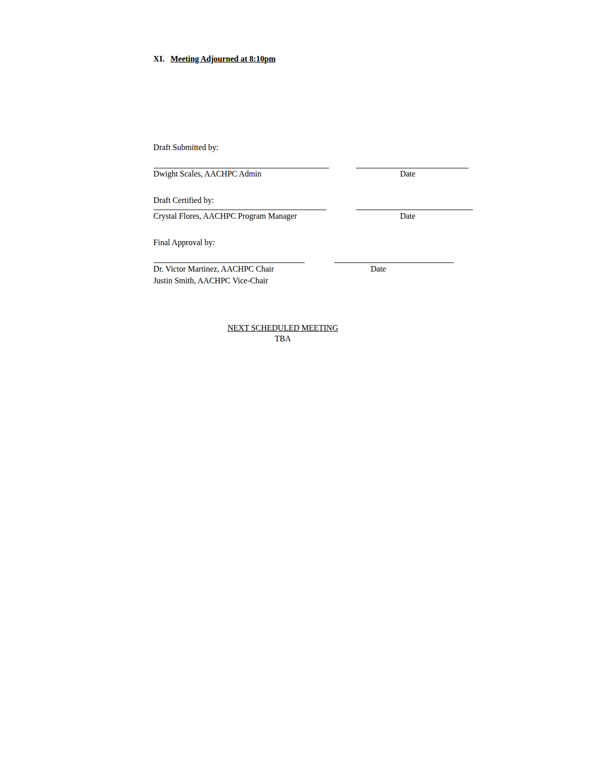XI. Meeting Adjourned at 8:10pm
Draft Submitted by:
| Dwight Scales, AACHPC Admin | Date |
Draft Certified by:
| Crystal Flores, AACHPC Program Manager | Date |
Final Approval by:
| Dr. Victor Martinez, AACHPC Chair | Date |
| Justin Smith, AACHPC Vice-Chair | |
NEXT SCHEDULED MEETING
TBA